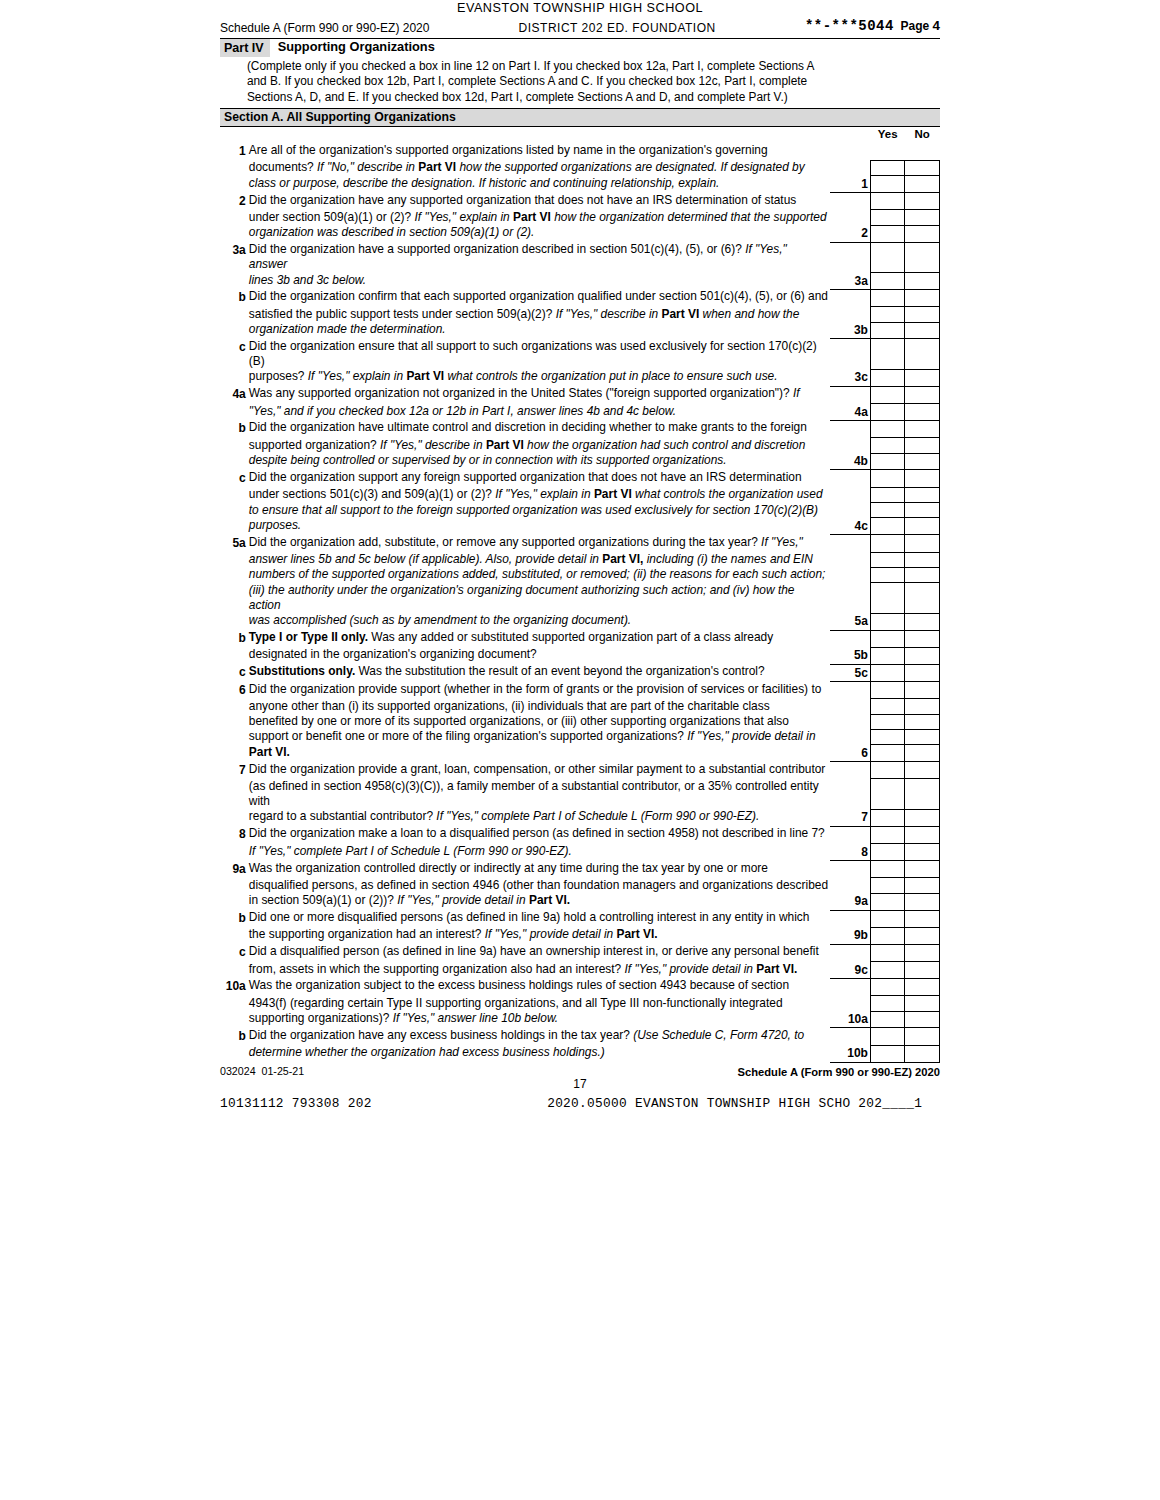EVANSTON TOWNSHIP HIGH SCHOOL
Schedule A (Form 990 or 990-EZ) 2020
DISTRICT 202 ED. FOUNDATION
**-***5044 Page 4
Part IV
Supporting Organizations
(Complete only if you checked a box in line 12 on Part I. If you checked box 12a, Part I, complete Sections A
and B. If you checked box 12b, Part I, complete Sections A and C. If you checked box 12c, Part I, complete
Sections A, D, and E. If you checked box 12d, Part I, complete Sections A and D, and complete Part V.)
Section A. All Supporting Organizations
| | | | Yes | No |
| 1 | Are all of the organization's supported organizations listed by name in the organization's governing | | | |
| | documents? If "No," describe in Part VI how the supported organizations are designated. If designated by | | | |
| | class or purpose, describe the designation. If historic and continuing relationship, explain. | 1 | | |
| 2 | Did the organization have any supported organization that does not have an IRS determination of status | | | |
| | under section 509(a)(1) or (2)? If "Yes," explain in Part VI how the organization determined that the supported | | | |
| | organization was described in section 509(a)(1) or (2). | 2 | | |
| 3a | Did the organization have a supported organization described in section 501(c)(4), (5), or (6)? If "Yes," answer | | | |
| | lines 3b and 3c below. | 3a | | |
| b | Did the organization confirm that each supported organization qualified under section 501(c)(4), (5), or (6) and | | | |
| | satisfied the public support tests under section 509(a)(2)? If "Yes," describe in Part VI when and how the | | | |
| | organization made the determination. | 3b | | |
| c | Did the organization ensure that all support to such organizations was used exclusively for section 170(c)(2)(B) | | | |
| | purposes? If "Yes," explain in Part VI what controls the organization put in place to ensure such use. | 3c | | |
| 4a | Was any supported organization not organized in the United States ("foreign supported organization")? If | | | |
| | "Yes," and if you checked box 12a or 12b in Part I, answer lines 4b and 4c below. | 4a | | |
| b | Did the organization have ultimate control and discretion in deciding whether to make grants to the foreign | | | |
| | supported organization? If "Yes," describe in Part VI how the organization had such control and discretion | | | |
| | despite being controlled or supervised by or in connection with its supported organizations. | 4b | | |
| c | Did the organization support any foreign supported organization that does not have an IRS determination | | | |
| | under sections 501(c)(3) and 509(a)(1) or (2)? If "Yes," explain in Part VI what controls the organization used | | | |
| | to ensure that all support to the foreign supported organization was used exclusively for section 170(c)(2)(B) | | | |
| | purposes. | 4c | | |
| 5a | Did the organization add, substitute, or remove any supported organizations during the tax year? If "Yes," | | | |
| | answer lines 5b and 5c below (if applicable). Also, provide detail in Part VI, including (i) the names and EIN | | | |
| | numbers of the supported organizations added, substituted, or removed; (ii) the reasons for each such action; | | | |
| | (iii) the authority under the organization's organizing document authorizing such action; and (iv) how the action | | | |
| | was accomplished (such as by amendment to the organizing document). | 5a | | |
| b | Type I or Type II only. Was any added or substituted supported organization part of a class already | | | |
| | designated in the organization's organizing document? | 5b | | |
| c | Substitutions only. Was the substitution the result of an event beyond the organization's control? | 5c | | |
| 6 | Did the organization provide support (whether in the form of grants or the provision of services or facilities) to | | | |
| | anyone other than (i) its supported organizations, (ii) individuals that are part of the charitable class | | | |
| | benefited by one or more of its supported organizations, or (iii) other supporting organizations that also | | | |
| | support or benefit one or more of the filing organization's supported organizations? If "Yes," provide detail in | | | |
| | Part VI. | 6 | | |
| 7 | Did the organization provide a grant, loan, compensation, or other similar payment to a substantial contributor | | | |
| | (as defined in section 4958(c)(3)(C)), a family member of a substantial contributor, or a 35% controlled entity with | | | |
| | regard to a substantial contributor? If "Yes," complete Part I of Schedule L (Form 990 or 990-EZ). | 7 | | |
| 8 | Did the organization make a loan to a disqualified person (as defined in section 4958) not described in line 7? | | | |
| | If "Yes," complete Part I of Schedule L (Form 990 or 990-EZ). | 8 | | |
| 9a | Was the organization controlled directly or indirectly at any time during the tax year by one or more | | | |
| | disqualified persons, as defined in section 4946 (other than foundation managers and organizations described | | | |
| | in section 509(a)(1) or (2))? If "Yes," provide detail in Part VI. | 9a | | |
| b | Did one or more disqualified persons (as defined in line 9a) hold a controlling interest in any entity in which | | | |
| | the supporting organization had an interest? If "Yes," provide detail in Part VI. | 9b | | |
| c | Did a disqualified person (as defined in line 9a) have an ownership interest in, or derive any personal benefit | | | |
| | from, assets in which the supporting organization also had an interest? If "Yes," provide detail in Part VI. | 9c | | |
| 10a | Was the organization subject to the excess business holdings rules of section 4943 because of section | | | |
| | 4943(f) (regarding certain Type II supporting organizations, and all Type III non-functionally integrated | | | |
| | supporting organizations)? If "Yes," answer line 10b below. | 10a | | |
| b | Did the organization have any excess business holdings in the tax year? (Use Schedule C, Form 4720, to | | | |
| | determine whether the organization had excess business holdings.) | 10b | | |
032024 01-25-21
Schedule A (Form 990 or 990-EZ) 2020
17
10131112 793308 202 2020.05000 EVANSTON TOWNSHIP HIGH SCHO 202____1